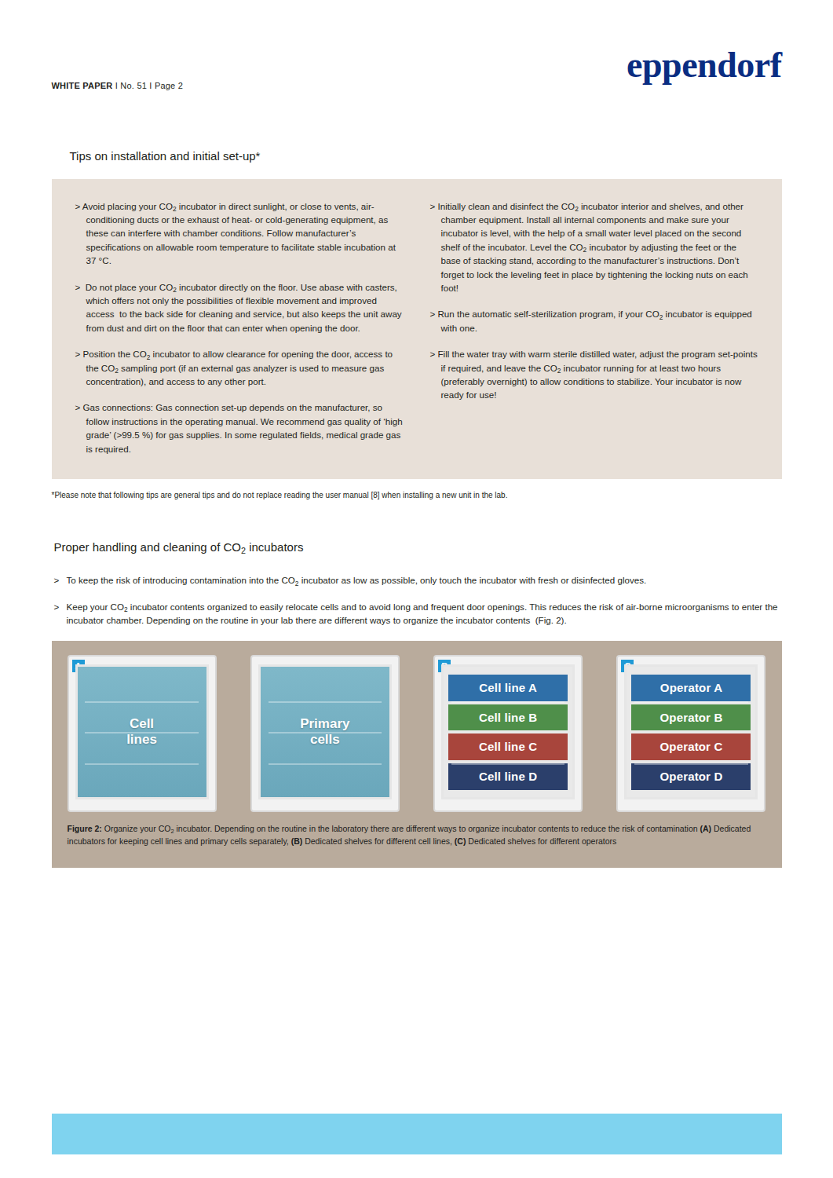WHITE PAPER I No. 51 I Page 2
eppendorf
Tips on installation and initial set-up*
> Avoid placing your CO2 incubator in direct sunlight, or close to vents, air-conditioning ducts or the exhaust of heat- or cold-generating equipment, as these can interfere with chamber conditions. Follow manufacturer’s specifications on allowable room temperature to facilitate stable incubation at 37 °C.
> Do not place your CO2 incubator directly on the floor. Use abase with casters, which offers not only the possibilities of flexible movement and improved access to the back side for cleaning and service, but also keeps the unit away from dust and dirt on the floor that can enter when opening the door.
> Position the CO2 incubator to allow clearance for opening the door, access to the CO2 sampling port (if an external gas analyzer is used to measure gas concentration), and access to any other port.
> Gas connections: Gas connection set-up depends on the manufacturer, so follow instructions in the operating manual. We recommend gas quality of ‘high grade’ (>99.5 %) for gas supplies. In some regulated fields, medical grade gas is required.
> Initially clean and disinfect the CO2 incubator interior and shelves, and other chamber equipment. Install all internal components and make sure your incubator is level, with the help of a small water level placed on the second shelf of the incubator. Level the CO2 incubator by adjusting the feet or the base of stacking stand, according to the manufacturer’s instructions. Don’t forget to lock the leveling feet in place by tightening the locking nuts on each foot!
> Run the automatic self-sterilization program, if your CO2 incubator is equipped with one.
> Fill the water tray with warm sterile distilled water, adjust the program set-points if required, and leave the CO2 incubator running for at least two hours (preferably overnight) to allow conditions to stabilize. Your incubator is now ready for use!
*Please note that following tips are general tips and do not replace reading the user manual [8] when installing a new unit in the lab.
Proper handling and cleaning of CO2 incubators
To keep the risk of introducing contamination into the CO2 incubator as low as possible, only touch the incubator with fresh or disinfected gloves.
Keep your CO2 incubator contents organized to easily relocate cells and to avoid long and frequent door openings. This reduces the risk of air-borne microorganisms to enter the incubator chamber. Depending on the routine in your lab there are different ways to organize the incubator contents (Fig. 2).
A
Cell
lines
Primary
cells
B
Cell line A
Cell line B
Cell line C
Cell line D
C
Operator A
Operator B
Operator C
Operator D
Figure 2: Organize your CO2 incubator. Depending on the routine in the laboratory there are different ways to organize incubator contents to reduce the risk of contamination (A) Dedicated incubators for keeping cell lines and primary cells separately, (B) Dedicated shelves for different cell lines, (C) Dedicated shelves for different operators